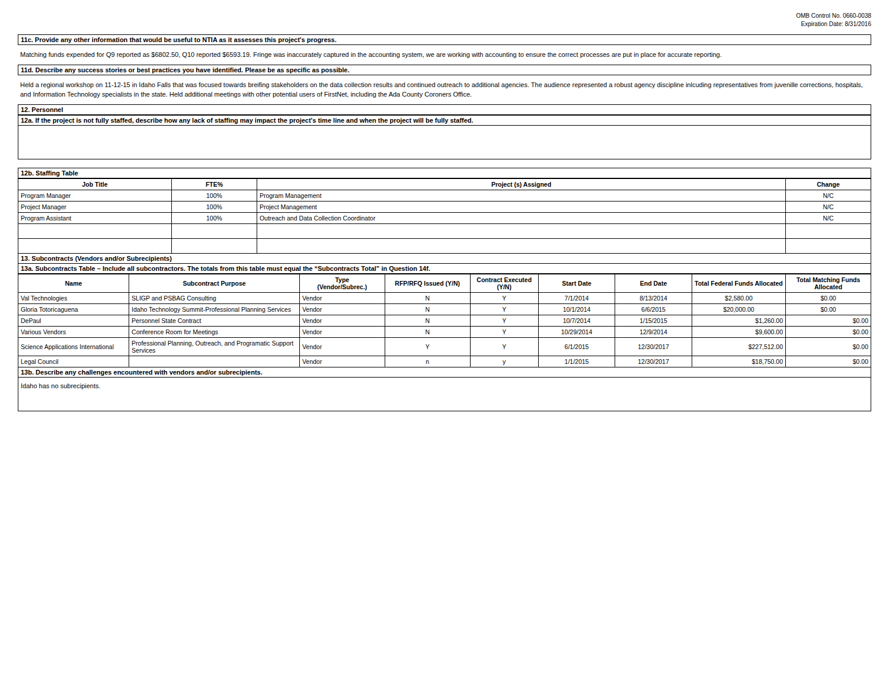OMB Control No. 0660-0038
Expiration Date: 8/31/2016
11c. Provide any other information that would be useful to NTIA as it assesses this project's progress.
Matching funds expended for Q9 reported as $6802.50, Q10 reported $6593.19. Fringe was inaccurately captured in the accounting system, we are working with accounting to ensure the correct processes are put in place for accurate reporting.
11d. Describe any success stories or best practices you have identified. Please be as specific as possible.
Held a regional workshop on 11-12-15 in Idaho Falls that was focused towards breifing stakeholders on the data collection results and continued outreach to additional agencies. The audience represented a robust agency discipline inlcuding representatives from juvenille corrections, hospitals, and Information Technology specialists in the state. Held additional meetings with other potential users of FirstNet, including the Ada County Coroners Office.
12. Personnel
12a. If the project is not fully staffed, describe how any lack of staffing may impact the project's time line and when the project will be fully staffed.
12b. Staffing Table
| Job Title | FTE% | Project (s) Assigned | Change |
| --- | --- | --- | --- |
| Program Manager | 100% | Program Management | N/C |
| Project Manager | 100% | Project Management | N/C |
| Program Assistant | 100% | Outreach and Data Collection Coordinator | N/C |
13. Subcontracts (Vendors and/or Subrecipients)
13a. Subcontracts Table – Include all subcontractors. The totals from this table must equal the “Subcontracts Total” in Question 14f.
| Name | Subcontract Purpose | Type (Vendor/Subrec.) | RFP/RFQ Issued (Y/N) | Contract Executed (Y/N) | Start Date | End Date | Total Federal Funds Allocated | Total Matching Funds Allocated |
| --- | --- | --- | --- | --- | --- | --- | --- | --- |
| Val Technologies | SLIGP and PSBAG Consulting | Vendor | N | Y | 7/1/2014 | 8/13/2014 | $2,580.00 | $0.00 |
| Gloria Totoricaguena | Idaho Technology Summit-Professional Planning Services | Vendor | N | Y | 10/1/2014 | 6/6/2015 | $20,000.00 | $0.00 |
| DePaul | Personnel State Contract | Vendor | N | Y | 10/7/2014 | 1/15/2015 | $1,260.00 | $0.00 |
| Various Vendors | Conference Room for Meetings | Vendor | N | Y | 10/29/2014 | 12/9/2014 | $9,600.00 | $0.00 |
| Science Applications International | Professional Planning, Outreach, and Programatic Support Services | Vendor | Y | Y | 6/1/2015 | 12/30/2017 | $227,512.00 | $0.00 |
| Legal Council | | Vendor | n | y | 1/1/2015 | 12/30/2017 | $18,750.00 | $0.00 |
13b. Describe any challenges encountered with vendors and/or subrecipients.
Idaho has no subrecipients.